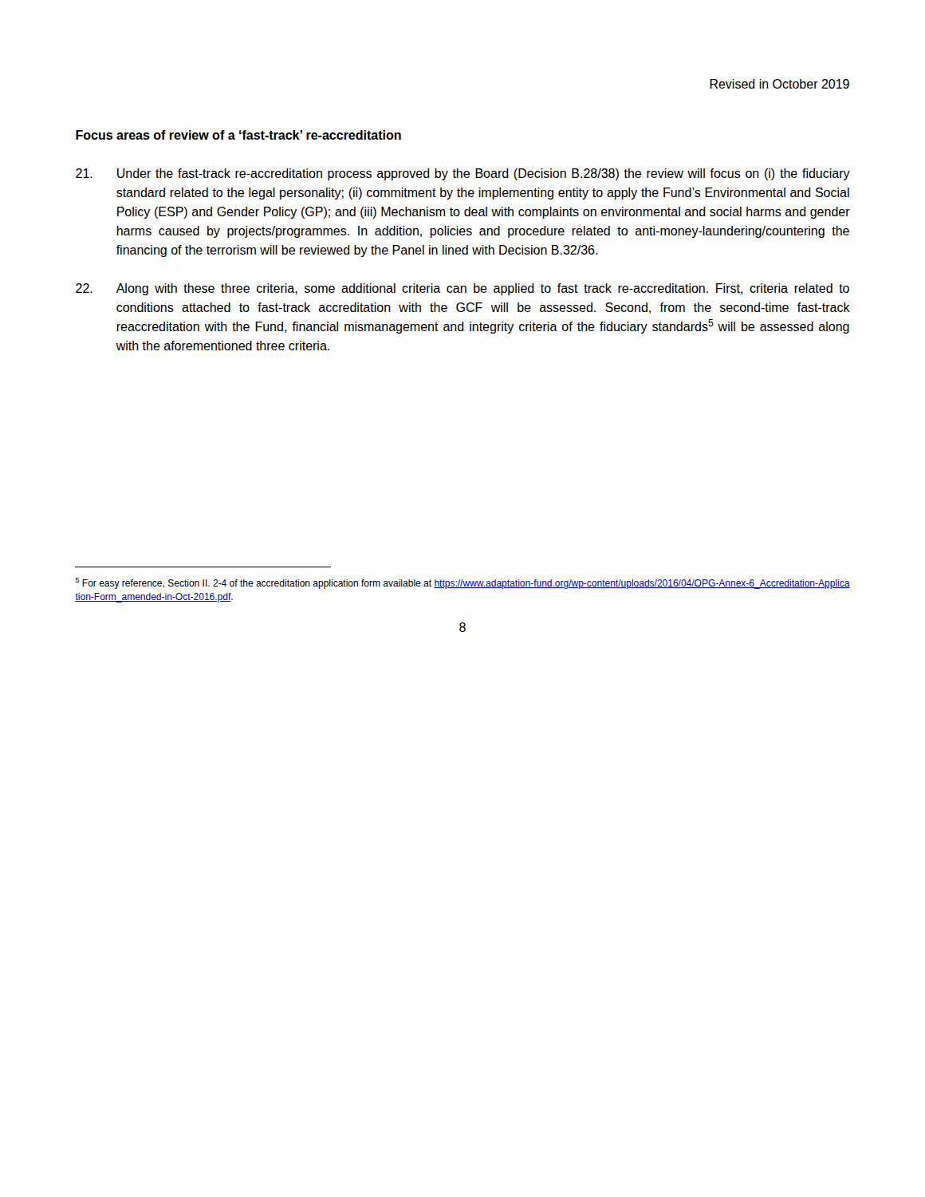Revised in October 2019
Focus areas of review of a ‘fast-track’ re-accreditation
21.
Under the fast-track re-accreditation process approved by the Board (Decision B.28/38) the review will focus on (i) the fiduciary standard related to the legal personality; (ii) commitment by the implementing entity to apply the Fund’s Environmental and Social Policy (ESP) and Gender Policy (GP); and (iii) Mechanism to deal with complaints on environmental and social harms and gender harms caused by projects/programmes. In addition, policies and procedure related to anti-money-laundering/countering the financing of the terrorism will be reviewed by the Panel in lined with Decision B.32/36.
22.
Along with these three criteria, some additional criteria can be applied to fast track re-accreditation. First, criteria related to conditions attached to fast-track accreditation with the GCF will be assessed. Second, from the second-time fast-track reaccreditation with the Fund, financial mismanagement and integrity criteria of the fiduciary standards5 will be assessed along with the aforementioned three criteria.
5 For easy reference, Section II. 2-4 of the accreditation application form available at https://www.adaptation-fund.org/wp-content/uploads/2016/04/OPG-Annex-6_Accreditation-Application-Form_amended-in-Oct-2016.pdf.
8